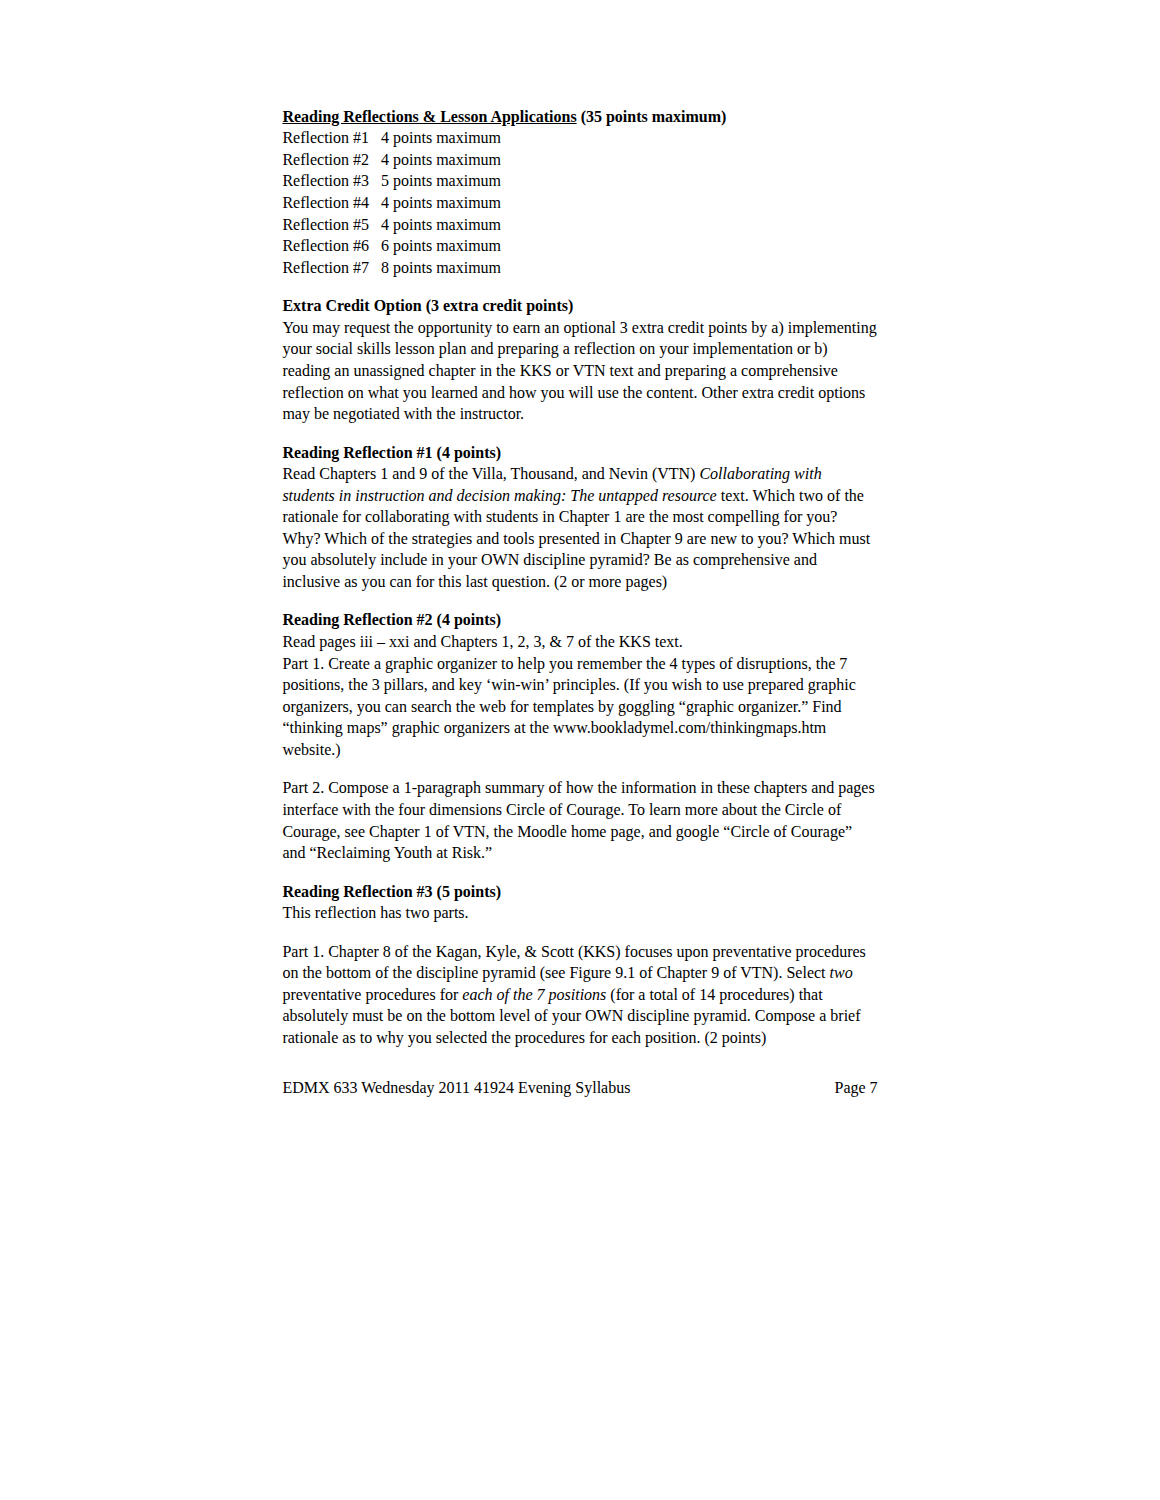Reading Reflections & Lesson Applications (35 points maximum)
Reflection #1 4 points maximum
Reflection #2 4 points maximum
Reflection #3 5 points maximum
Reflection #4 4 points maximum
Reflection #5 4 points maximum
Reflection #6 6 points maximum
Reflection #7 8 points maximum
Extra Credit Option (3 extra credit points)
You may request the opportunity to earn an optional 3 extra credit points by a) implementing your social skills lesson plan and preparing a reflection on your implementation or b) reading an unassigned chapter in the KKS or VTN text and preparing a comprehensive reflection on what you learned and how you will use the content. Other extra credit options may be negotiated with the instructor.
Reading Reflection #1 (4 points)
Read Chapters 1 and 9 of the Villa, Thousand, and Nevin (VTN) Collaborating with students in instruction and decision making: The untapped resource text. Which two of the rationale for collaborating with students in Chapter 1 are the most compelling for you? Why? Which of the strategies and tools presented in Chapter 9 are new to you? Which must you absolutely include in your OWN discipline pyramid? Be as comprehensive and inclusive as you can for this last question. (2 or more pages)
Reading Reflection #2 (4 points)
Read pages iii – xxi and Chapters 1, 2, 3, & 7 of the KKS text.
Part 1. Create a graphic organizer to help you remember the 4 types of disruptions, the 7 positions, the 3 pillars, and key ‘win-win’ principles. (If you wish to use prepared graphic organizers, you can search the web for templates by goggling “graphic organizer.” Find “thinking maps” graphic organizers at the www.bookladymel.com/thinkingmaps.htm website.)
Part 2. Compose a 1-paragraph summary of how the information in these chapters and pages interface with the four dimensions Circle of Courage. To learn more about the Circle of Courage, see Chapter 1 of VTN, the Moodle home page, and google “Circle of Courage” and “Reclaiming Youth at Risk.”
Reading Reflection #3 (5 points)
This reflection has two parts.
Part 1. Chapter 8 of the Kagan, Kyle, & Scott (KKS) focuses upon preventative procedures on the bottom of the discipline pyramid (see Figure 9.1 of Chapter 9 of VTN). Select two preventative procedures for each of the 7 positions (for a total of 14 procedures) that absolutely must be on the bottom level of your OWN discipline pyramid. Compose a brief rationale as to why you selected the procedures for each position. (2 points)
EDMX 633 Wednesday 2011 41924 Evening Syllabus Page 7